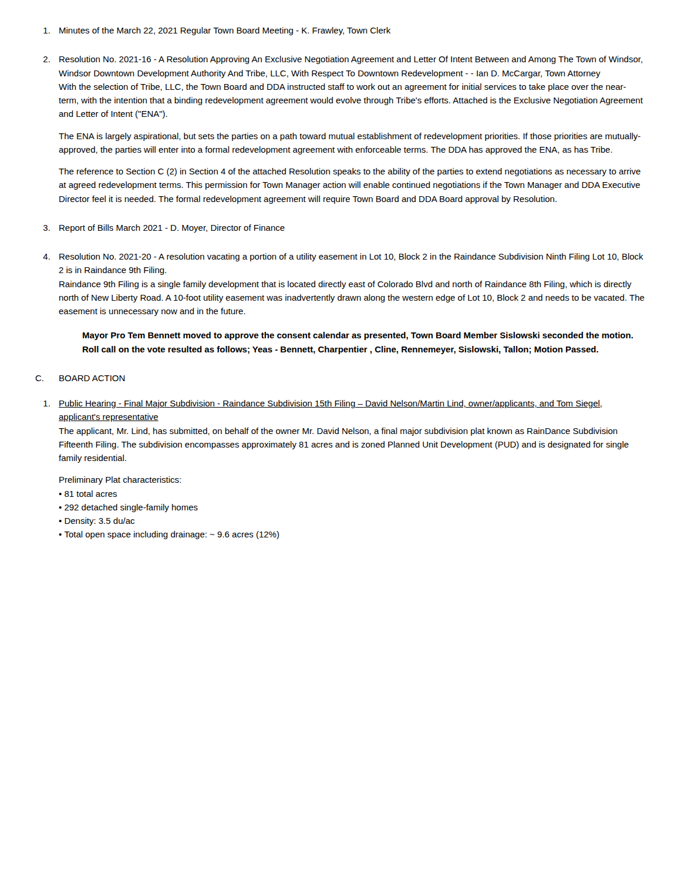Minutes of the March 22, 2021 Regular Town Board Meeting - K. Frawley, Town Clerk
Resolution No. 2021-16 - A Resolution Approving An Exclusive Negotiation Agreement and Letter Of Intent Between and Among The Town of Windsor, Windsor Downtown Development Authority And Tribe, LLC, With Respect To Downtown Redevelopment - - Ian D. McCargar, Town Attorney
With the selection of Tribe, LLC, the Town Board and DDA instructed staff to work out an agreement for initial services to take place over the near-term, with the intention that a binding redevelopment agreement would evolve through Tribe's efforts. Attached is the Exclusive Negotiation Agreement and Letter of Intent ("ENA").
The ENA is largely aspirational, but sets the parties on a path toward mutual establishment of redevelopment priorities. If those priorities are mutually-approved, the parties will enter into a formal redevelopment agreement with enforceable terms. The DDA has approved the ENA, as has Tribe.
The reference to Section C (2) in Section 4 of the attached Resolution speaks to the ability of the parties to extend negotiations as necessary to arrive at agreed redevelopment terms. This permission for Town Manager action will enable continued negotiations if the Town Manager and DDA Executive Director feel it is needed. The formal redevelopment agreement will require Town Board and DDA Board approval by Resolution.
Report of Bills March 2021 - D. Moyer, Director of Finance
Resolution No. 2021-20 - A resolution vacating a portion of a utility easement in Lot 10, Block 2 in the Raindance Subdivision Ninth Filing Lot 10, Block 2 is in Raindance 9th Filing.
Raindance 9th Filing is a single family development that is located directly east of Colorado Blvd and north of Raindance 8th Filing, which is directly north of New Liberty Road. A 10-foot utility easement was inadvertently drawn along the western edge of Lot 10, Block 2 and needs to be vacated. The easement is unnecessary now and in the future.
Mayor Pro Tem Bennett moved to approve the consent calendar as presented, Town Board Member Sislowski seconded the motion. Roll call on the vote resulted as follows; Yeas - Bennett, Charpentier , Cline, Rennemeyer, Sislowski, Tallon; Motion Passed.
C. BOARD ACTION
Public Hearing - Final Major Subdivision - Raindance Subdivision 15th Filing – David Nelson/Martin Lind, owner/applicants, and Tom Siegel, applicant's representative
The applicant, Mr. Lind, has submitted, on behalf of the owner Mr. David Nelson, a final major subdivision plat known as RainDance Subdivision Fifteenth Filing. The subdivision encompasses approximately 81 acres and is zoned Planned Unit Development (PUD) and is designated for single family residential.
Preliminary Plat characteristics:
81 total acres
292 detached single-family homes
Density: 3.5 du/ac
Total open space including drainage: ~ 9.6 acres (12%)